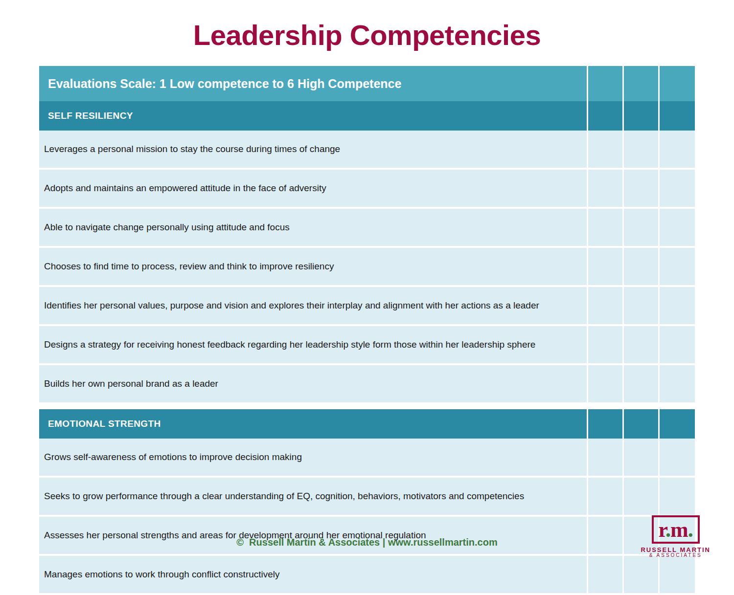Leadership Competencies
| Evaluations Scale: 1 Low competence to 6 High Competence | | | |
| SELF RESILIENCY | | | |
| Leverages a personal mission to stay the course during times of change | | | |
| Adopts and maintains an empowered attitude in the face of adversity | | | |
| Able to navigate change personally using attitude and focus | | | |
| Chooses to find time to process, review and think to improve resiliency | | | |
| Identifies her personal values, purpose and vision and explores their interplay and alignment with her actions as a leader | | | |
| Designs a strategy for receiving honest feedback regarding her leadership style form those within her leadership sphere | | | |
| Builds her own personal brand as a leader | | | |
| EMOTIONAL STRENGTH | | | |
| Grows self-awareness of emotions to improve decision making | | | |
| Seeks to grow performance through a clear understanding of EQ, cognition, behaviors, motivators and competencies | | | |
| Assesses her personal strengths and areas for development around her emotional regulation | | | |
| Manages emotions to work through conflict constructively | | | |
© Russell Martin & Associates | www.russellmartin.com
r. m.
RUSSELL MARTIN
& ASSOCIATES